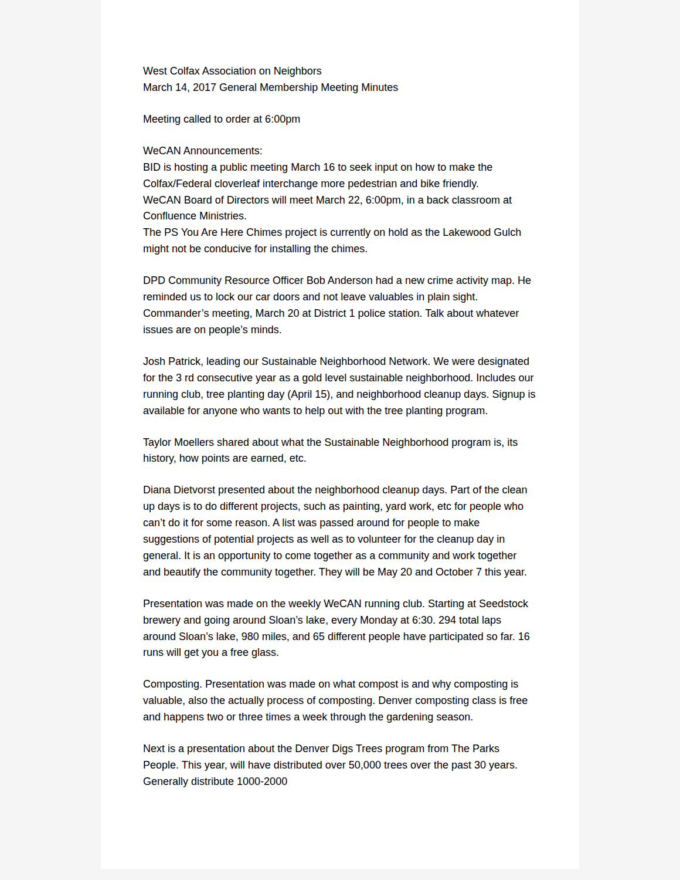West Colfax Association on Neighbors
March 14, 2017 General Membership Meeting Minutes
Meeting called to order at 6:00pm
WeCAN Announcements:
BID is hosting a public meeting March 16 to seek input on how to make the Colfax/Federal cloverleaf interchange more pedestrian and bike friendly.
WeCAN Board of Directors will meet March 22, 6:00pm, in a back classroom at Confluence Ministries.
The PS You Are Here Chimes project is currently on hold as the Lakewood Gulch might not be conducive for installing the chimes.
DPD Community Resource Officer Bob Anderson had a new crime activity map. He reminded us to lock our car doors and not leave valuables in plain sight. Commander’s meeting, March 20 at District 1 police station. Talk about whatever issues are on people’s minds.
Josh Patrick, leading our Sustainable Neighborhood Network. We were designated for the 3 rd consecutive year as a gold level sustainable neighborhood. Includes our running club, tree planting day (April 15), and neighborhood cleanup days. Signup is available for anyone who wants to help out with the tree planting program.
Taylor Moellers shared about what the Sustainable Neighborhood program is, its history, how points are earned, etc.
Diana Dietvorst presented about the neighborhood cleanup days. Part of the clean up days is to do different projects, such as painting, yard work, etc for people who can’t do it for some reason. A list was passed around for people to make suggestions of potential projects as well as to volunteer for the cleanup day in general. It is an opportunity to come together as a community and work together and beautify the community together. They will be May 20 and October 7 this year.
Presentation was made on the weekly WeCAN running club. Starting at Seedstock brewery and going around Sloan’s lake, every Monday at 6:30. 294 total laps around Sloan’s lake, 980 miles, and 65 different people have participated so far. 16 runs will get you a free glass.
Composting. Presentation was made on what compost is and why composting is valuable, also the actually process of composting. Denver composting class is free and happens two or three times a week through the gardening season.
Next is a presentation about the Denver Digs Trees program from The Parks People. This year, will have distributed over 50,000 trees over the past 30 years. Generally distribute 1000-2000